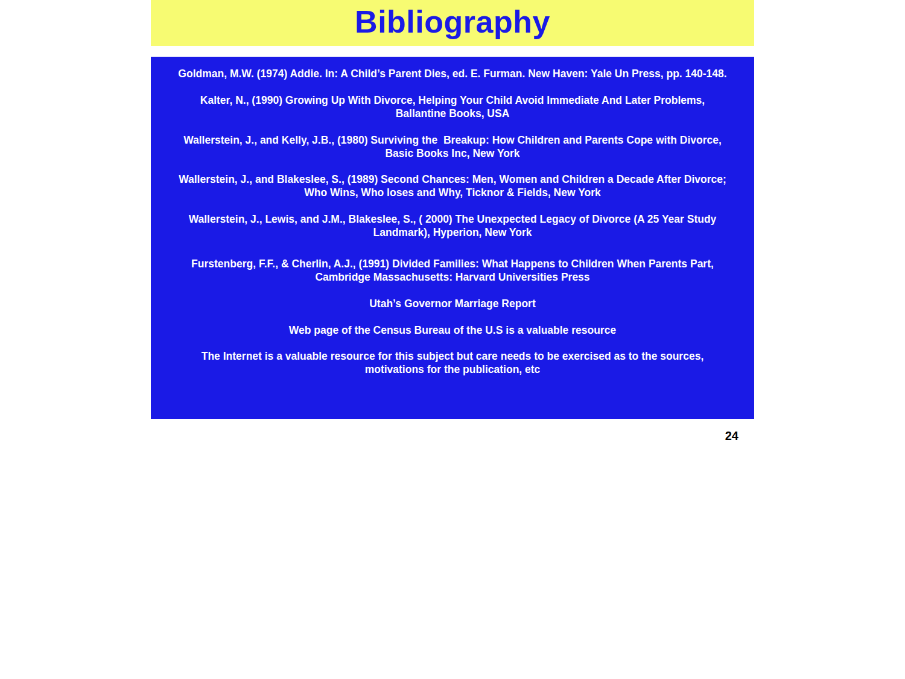Bibliography
Goldman, M.W. (1974) Addie. In: A Child’s Parent Dies, ed. E. Furman. New Haven: Yale Un Press, pp. 140-148.
Kalter, N., (1990) Growing Up With Divorce, Helping Your Child Avoid Immediate And Later Problems, Ballantine Books, USA
Wallerstein, J., and Kelly, J.B., (1980) Surviving the Breakup: How Children and Parents Cope with Divorce, Basic Books Inc, New York
Wallerstein, J., and Blakeslee, S., (1989) Second Chances: Men, Women and Children a Decade After Divorce; Who Wins, Who loses and Why, Ticknor & Fields, New York
Wallerstein, J., Lewis, and J.M., Blakeslee, S., ( 2000) The Unexpected Legacy of Divorce (A 25 Year Study Landmark), Hyperion, New York
Furstenberg, F.F., & Cherlin, A.J., (1991) Divided Families: What Happens to Children When Parents Part, Cambridge Massachusetts: Harvard Universities Press
Utah’s Governor Marriage Report
Web page of the Census Bureau of the U.S is a valuable resource
The Internet is a valuable resource for this subject but care needs to be exercised as to the sources, motivations for the publication, etc
24